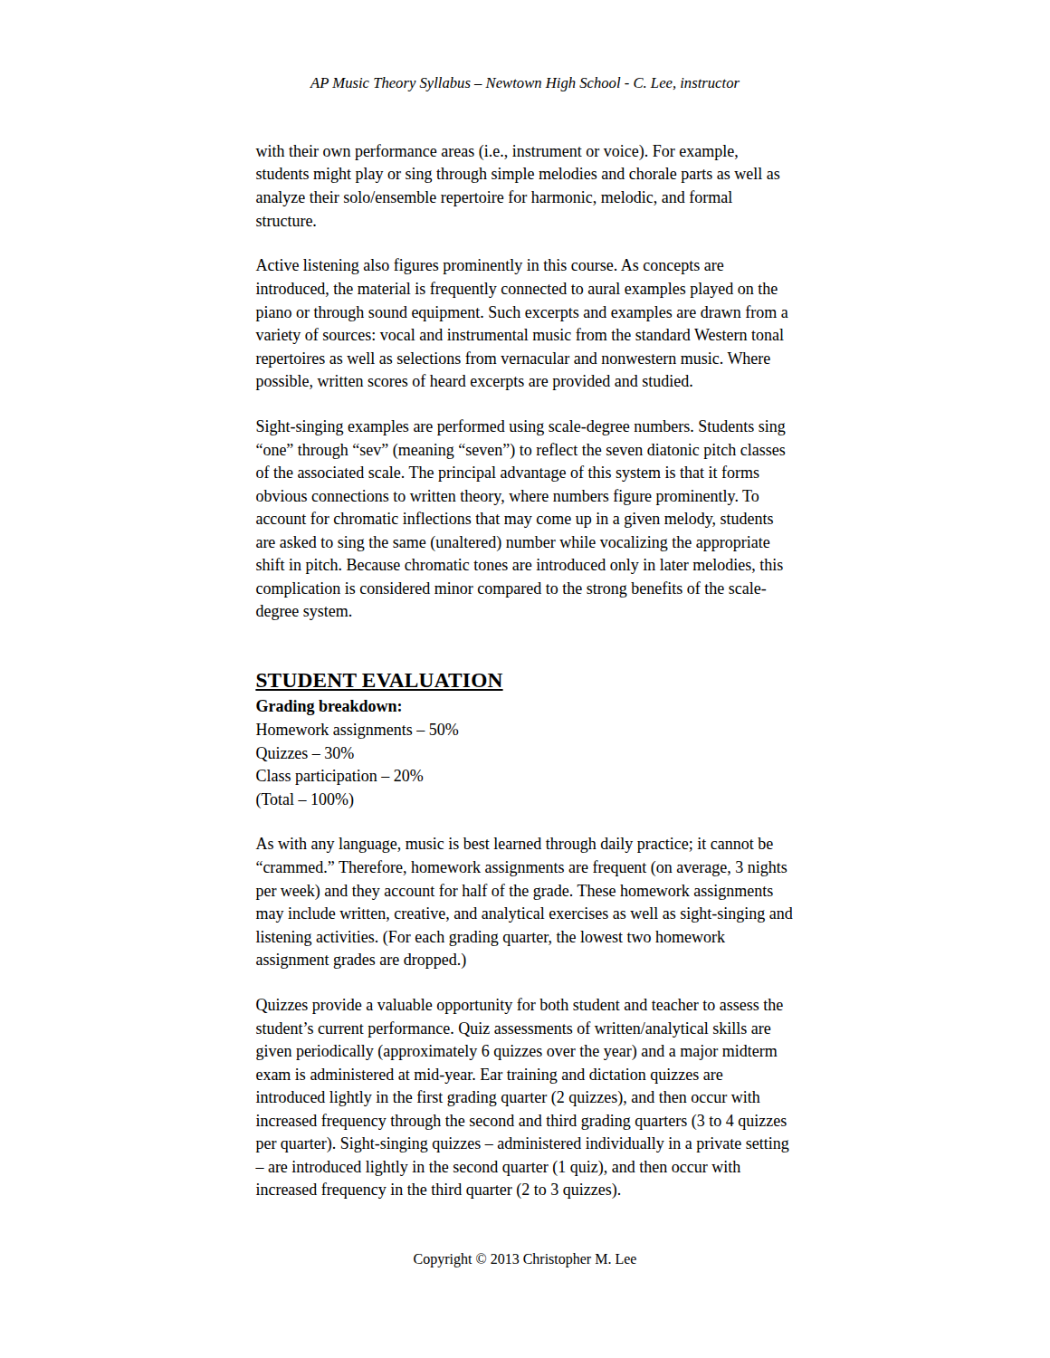AP Music Theory Syllabus – Newtown High School - C. Lee, instructor
with their own performance areas (i.e., instrument or voice). For example, students might play or sing through simple melodies and chorale parts as well as analyze their solo/ensemble repertoire for harmonic, melodic, and formal structure.
Active listening also figures prominently in this course. As concepts are introduced, the material is frequently connected to aural examples played on the piano or through sound equipment. Such excerpts and examples are drawn from a variety of sources: vocal and instrumental music from the standard Western tonal repertoires as well as selections from vernacular and nonwestern music. Where possible, written scores of heard excerpts are provided and studied.
Sight-singing examples are performed using scale-degree numbers. Students sing “one” through “sev” (meaning “seven”) to reflect the seven diatonic pitch classes of the associated scale. The principal advantage of this system is that it forms obvious connections to written theory, where numbers figure prominently. To account for chromatic inflections that may come up in a given melody, students are asked to sing the same (unaltered) number while vocalizing the appropriate shift in pitch. Because chromatic tones are introduced only in later melodies, this complication is considered minor compared to the strong benefits of the scale-degree system.
STUDENT EVALUATION
Grading breakdown:
Homework assignments – 50%
Quizzes – 30%
Class participation – 20%
(Total – 100%)
As with any language, music is best learned through daily practice; it cannot be “crammed.” Therefore, homework assignments are frequent (on average, 3 nights per week) and they account for half of the grade. These homework assignments may include written, creative, and analytical exercises as well as sight-singing and listening activities. (For each grading quarter, the lowest two homework assignment grades are dropped.)
Quizzes provide a valuable opportunity for both student and teacher to assess the student’s current performance. Quiz assessments of written/analytical skills are given periodically (approximately 6 quizzes over the year) and a major midterm exam is administered at mid-year. Ear training and dictation quizzes are introduced lightly in the first grading quarter (2 quizzes), and then occur with increased frequency through the second and third grading quarters (3 to 4 quizzes per quarter). Sight-singing quizzes – administered individually in a private setting – are introduced lightly in the second quarter (1 quiz), and then occur with increased frequency in the third quarter (2 to 3 quizzes).
Copyright © 2013 Christopher M. Lee